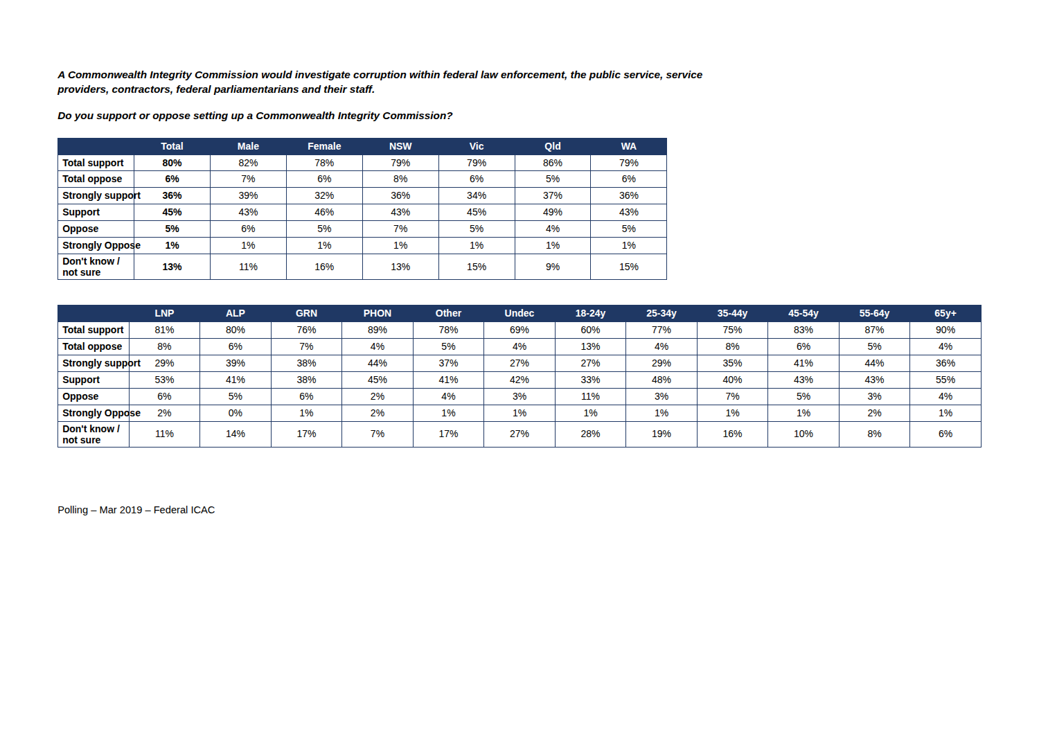A Commonwealth Integrity Commission would investigate corruption within federal law enforcement, the public service, service providers, contractors, federal parliamentarians and their staff.
Do you support or oppose setting up a Commonwealth Integrity Commission?
| | Total | Male | Female | NSW | Vic | Qld | WA |
| --- | --- | --- | --- | --- | --- | --- | --- |
| Total support | 80% | 82% | 78% | 79% | 79% | 86% | 79% |
| Total oppose | 6% | 7% | 6% | 8% | 6% | 5% | 6% |
| Strongly support | 36% | 39% | 32% | 36% | 34% | 37% | 36% |
| Support | 45% | 43% | 46% | 43% | 45% | 49% | 43% |
| Oppose | 5% | 6% | 5% | 7% | 5% | 4% | 5% |
| Strongly Oppose | 1% | 1% | 1% | 1% | 1% | 1% | 1% |
| Don't know / not sure | 13% | 11% | 16% | 13% | 15% | 9% | 15% |
| | LNP | ALP | GRN | PHON | Other | Undec | 18-24y | 25-34y | 35-44y | 45-54y | 55-64y | 65y+ |
| --- | --- | --- | --- | --- | --- | --- | --- | --- | --- | --- | --- | --- |
| Total support | 81% | 80% | 76% | 89% | 78% | 69% | 60% | 77% | 75% | 83% | 87% | 90% |
| Total oppose | 8% | 6% | 7% | 4% | 5% | 4% | 13% | 4% | 8% | 6% | 5% | 4% |
| Strongly support | 29% | 39% | 38% | 44% | 37% | 27% | 27% | 29% | 35% | 41% | 44% | 36% |
| Support | 53% | 41% | 38% | 45% | 41% | 42% | 33% | 48% | 40% | 43% | 43% | 55% |
| Oppose | 6% | 5% | 6% | 2% | 4% | 3% | 11% | 3% | 7% | 5% | 3% | 4% |
| Strongly Oppose | 2% | 0% | 1% | 2% | 1% | 1% | 1% | 1% | 1% | 1% | 2% | 1% |
| Don't know / not sure | 11% | 14% | 17% | 7% | 17% | 27% | 28% | 19% | 16% | 10% | 8% | 6% |
Polling – Mar 2019 – Federal ICAC